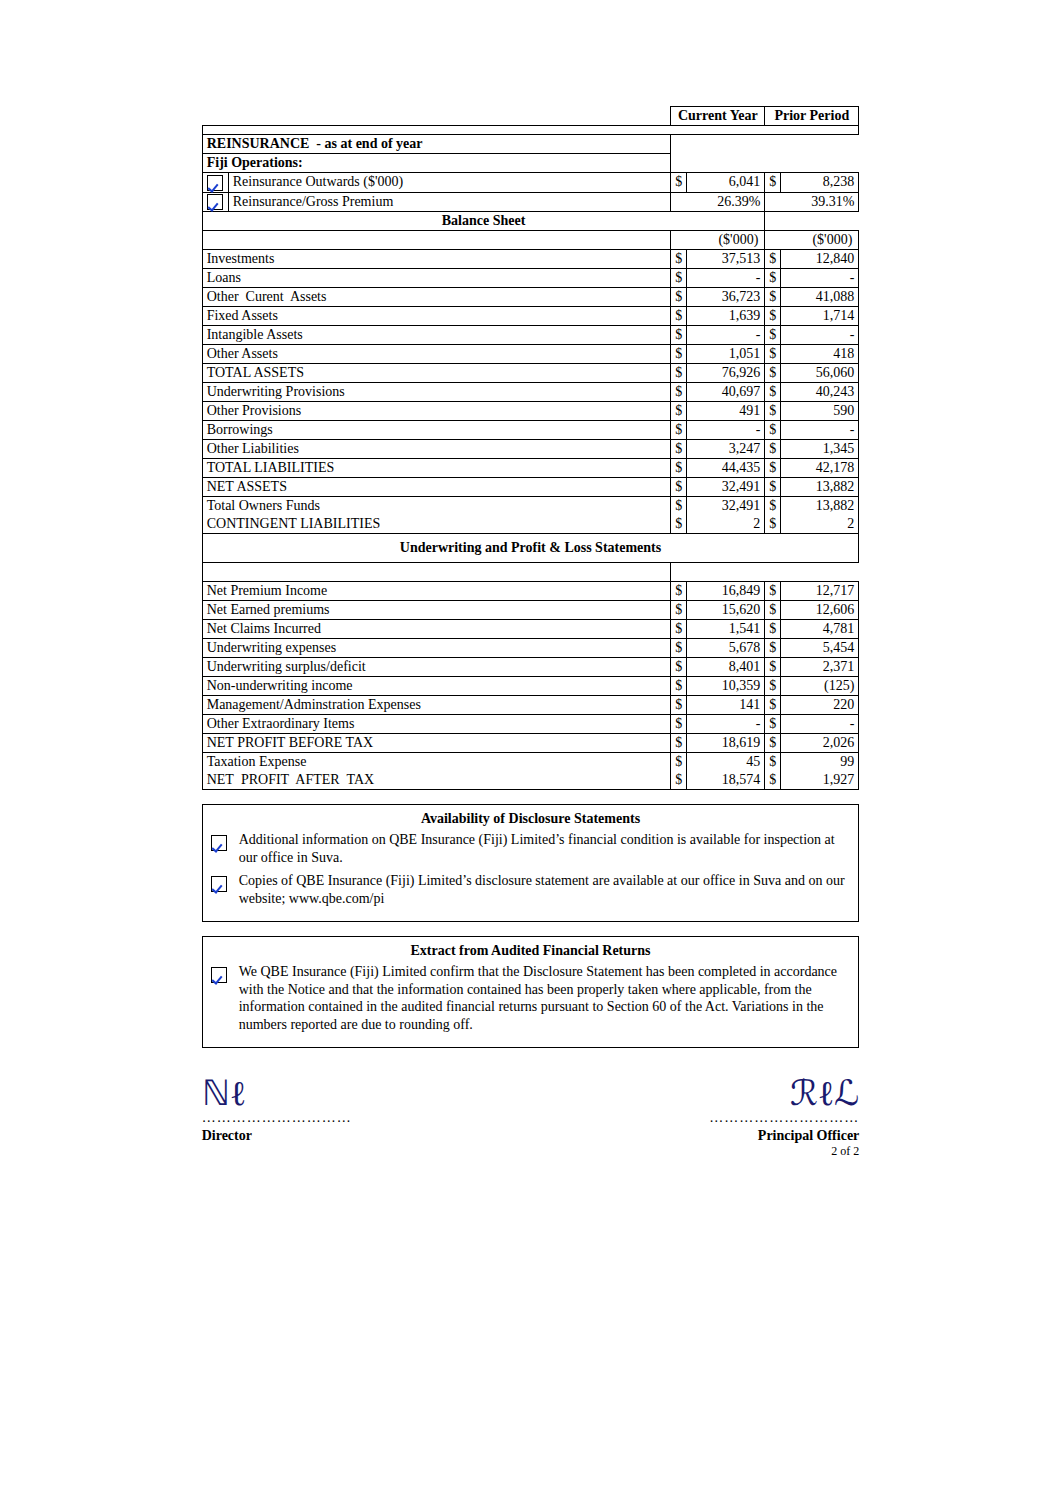| | Current Year | Prior Period |
| REINSURANCE - as at end of year | | |
| Fiji Operations: | | |
| | Reinsurance Outwards ($'000) | $ | 6,041 | $ | 8,238 |
| | Reinsurance/Gross Premium | 26.39% | 39.31% |
| Balance Sheet | |
| | ($'000) | ($'000) |
| Investments | $ | 37,513 | $ | 12,840 |
| Loans | $ | - | $ | - |
| Other Curent Assets | $ | 36,723 | $ | 41,088 |
| Fixed Assets | $ | 1,639 | $ | 1,714 |
| Intangible Assets | $ | - | $ | - |
| Other Assets | $ | 1,051 | $ | 418 |
| TOTAL ASSETS | $ | 76,926 | $ | 56,060 |
| Underwriting Provisions | $ | 40,697 | $ | 40,243 |
| Other Provisions | $ | 491 | $ | 590 |
| Borrowings | $ | - | $ | - |
| Other Liabilities | $ | 3,247 | $ | 1,345 |
| TOTAL LIABILITIES | $ | 44,435 | $ | 42,178 |
| NET ASSETS | $ | 32,491 | $ | 13,882 |
| Total Owners Funds | $ | 32,491 | $ | 13,882 |
| CONTINGENT LIABILITIES | $ | 2 | $ | 2 |
| Underwriting and Profit & Loss Statements |
| Net Premium Income | $ | 16,849 | $ | 12,717 |
| Net Earned premiums | $ | 15,620 | $ | 12,606 |
| Net Claims Incurred | $ | 1,541 | $ | 4,781 |
| Underwriting expenses | $ | 5,678 | $ | 5,454 |
| Underwriting surplus/deficit | $ | 8,401 | $ | 2,371 |
| Non-underwriting income | $ | 10,359 | $ | (125) |
| Management/Adminstration Expenses | $ | 141 | $ | 220 |
| Other Extraordinary Items | $ | - | $ | - |
| NET PROFIT BEFORE TAX | $ | 18,619 | $ | 2,026 |
| Taxation Expense | $ | 45 | $ | 99 |
| NET PROFIT AFTER TAX | $ | 18,574 | $ | 1,927 |
Availability of Disclosure Statements
Additional information on QBE Insurance (Fiji) Limited’s financial condition is available for inspection at our office in Suva.
Copies of QBE Insurance (Fiji) Limited’s disclosure statement are available at our office in Suva and on our website; www.qbe.com/pi
Extract from Audited Financial Returns
We QBE Insurance (Fiji) Limited confirm that the Disclosure Statement has been completed in accordance with the Notice and that the information contained has been properly taken where applicable, from the information contained in the audited financial returns pursuant to Section 60 of the Act. Variations in the numbers reported are due to rounding off.
ℕℓ
…………………………
Director
ℛℓℒ
…………………………
Principal Officer
2 of 2